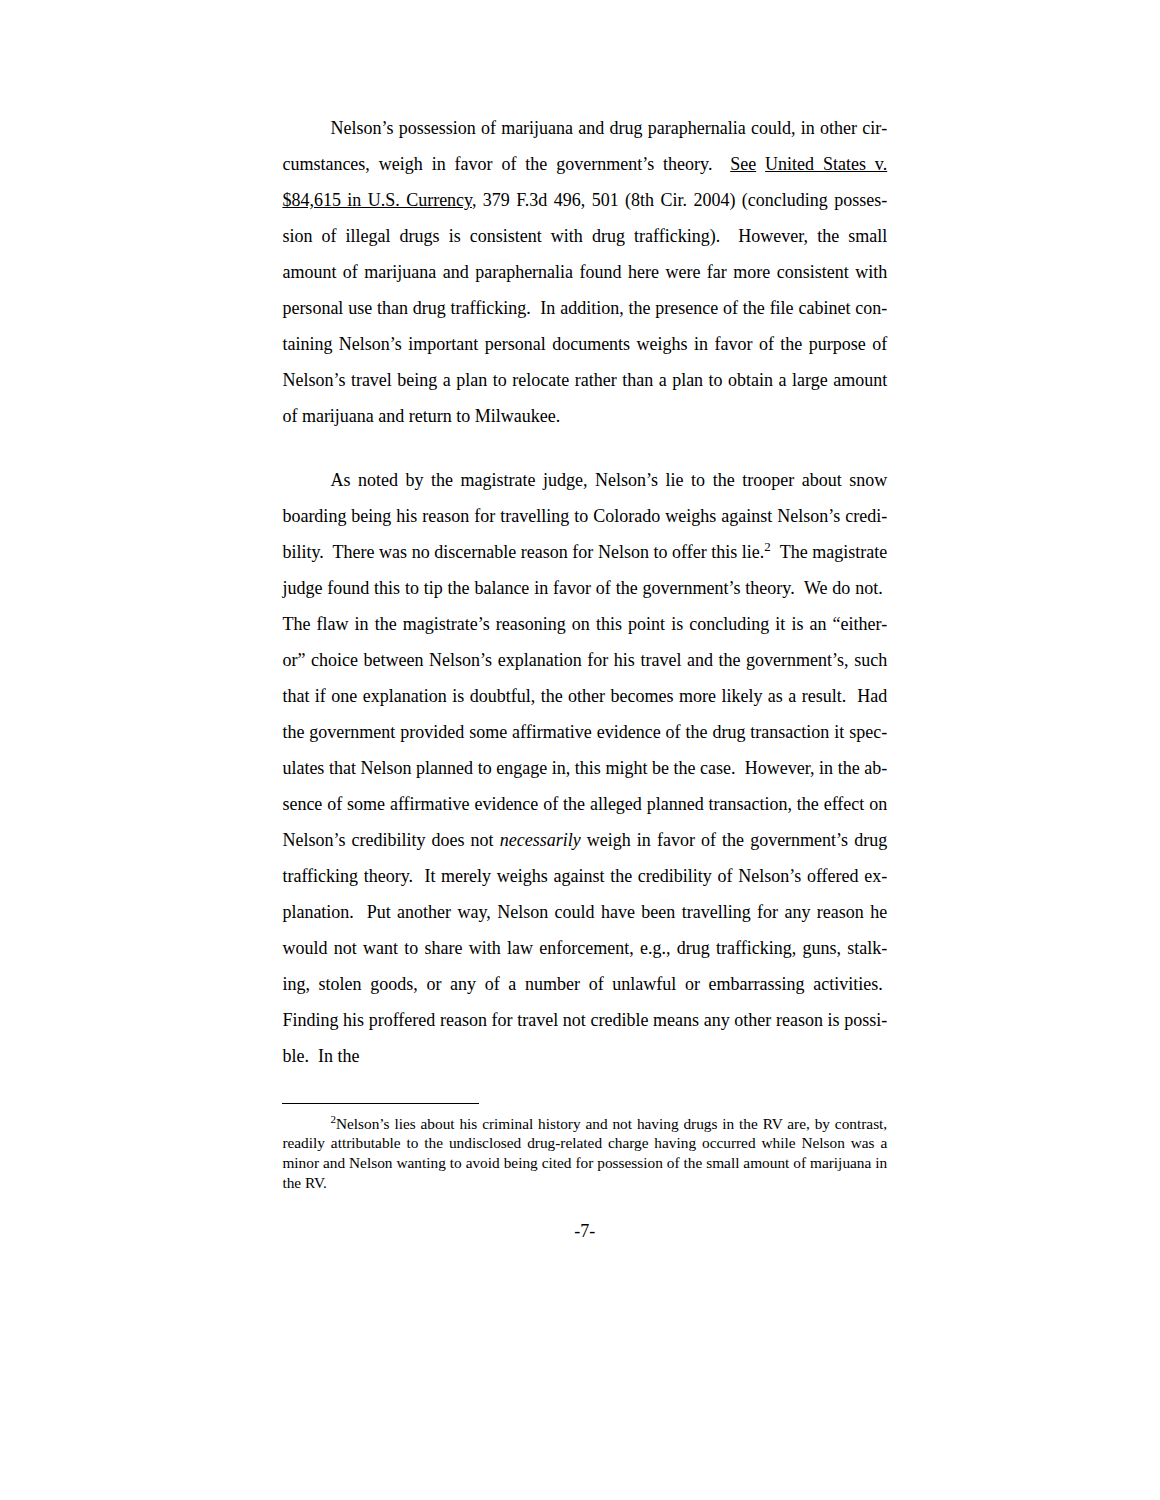Nelson’s possession of marijuana and drug paraphernalia could, in other circumstances, weigh in favor of the government’s theory. See United States v. $84,615 in U.S. Currency, 379 F.3d 496, 501 (8th Cir. 2004) (concluding possession of illegal drugs is consistent with drug trafficking). However, the small amount of marijuana and paraphernalia found here were far more consistent with personal use than drug trafficking. In addition, the presence of the file cabinet containing Nelson’s important personal documents weighs in favor of the purpose of Nelson’s travel being a plan to relocate rather than a plan to obtain a large amount of marijuana and return to Milwaukee.
As noted by the magistrate judge, Nelson’s lie to the trooper about snow boarding being his reason for travelling to Colorado weighs against Nelson’s credibility. There was no discernable reason for Nelson to offer this lie.2 The magistrate judge found this to tip the balance in favor of the government’s theory. We do not. The flaw in the magistrate’s reasoning on this point is concluding it is an “either-or” choice between Nelson’s explanation for his travel and the government’s, such that if one explanation is doubtful, the other becomes more likely as a result. Had the government provided some affirmative evidence of the drug transaction it speculates that Nelson planned to engage in, this might be the case. However, in the absence of some affirmative evidence of the alleged planned transaction, the effect on Nelson’s credibility does not necessarily weigh in favor of the government’s drug trafficking theory. It merely weighs against the credibility of Nelson’s offered explanation. Put another way, Nelson could have been travelling for any reason he would not want to share with law enforcement, e.g., drug trafficking, guns, stalking, stolen goods, or any of a number of unlawful or embarrassing activities. Finding his proffered reason for travel not credible means any other reason is possible. In the
2Nelson’s lies about his criminal history and not having drugs in the RV are, by contrast, readily attributable to the undisclosed drug-related charge having occurred while Nelson was a minor and Nelson wanting to avoid being cited for possession of the small amount of marijuana in the RV.
-7-